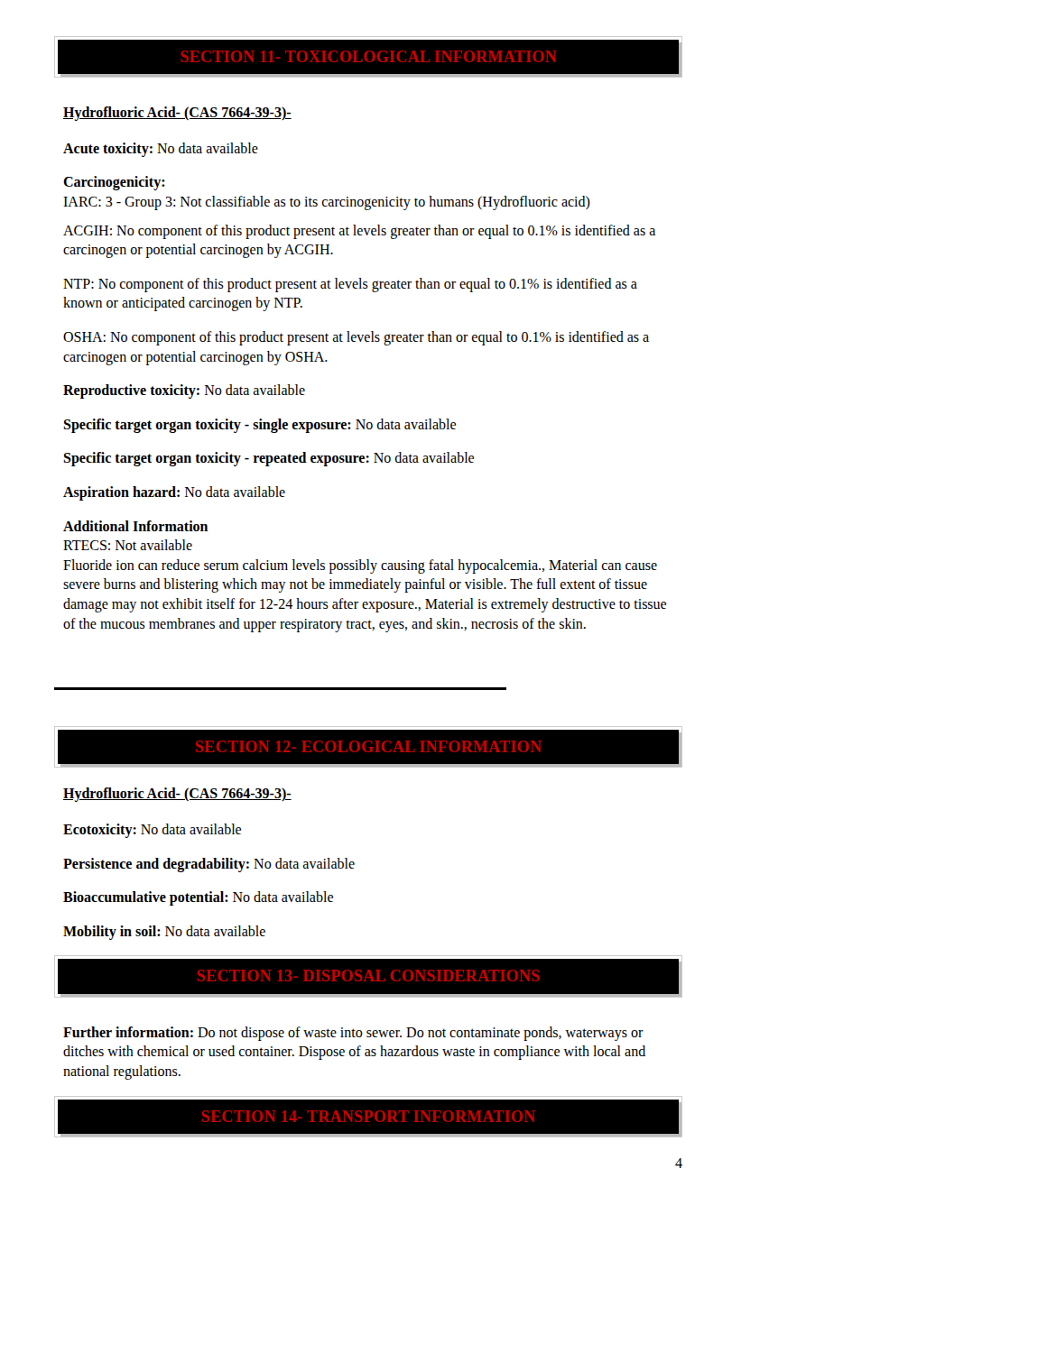SECTION 11- TOXICOLOGICAL INFORMATION
Hydrofluoric Acid- (CAS 7664-39-3)-
Acute toxicity: No data available
Carcinogenicity:
IARC: 3 - Group 3: Not classifiable as to its carcinogenicity to humans (Hydrofluoric acid)
ACGIH: No component of this product present at levels greater than or equal to 0.1% is identified as a carcinogen or potential carcinogen by ACGIH.
NTP: No component of this product present at levels greater than or equal to 0.1% is identified as a known or anticipated carcinogen by NTP.
OSHA: No component of this product present at levels greater than or equal to 0.1% is identified as a carcinogen or potential carcinogen by OSHA.
Reproductive toxicity: No data available
Specific target organ toxicity - single exposure: No data available
Specific target organ toxicity - repeated exposure: No data available
Aspiration hazard: No data available
Additional Information RTECS: Not available
Fluoride ion can reduce serum calcium levels possibly causing fatal hypocalcemia., Material can cause severe burns and blistering which may not be immediately painful or visible. The full extent of tissue damage may not exhibit itself for 12-24 hours after exposure., Material is extremely destructive to tissue of the mucous membranes and upper respiratory tract, eyes, and skin., necrosis of the skin.
SECTION 12- ECOLOGICAL INFORMATION
Hydrofluoric Acid- (CAS 7664-39-3)-
Ecotoxicity: No data available
Persistence and degradability: No data available
Bioaccumulative potential: No data available
Mobility in soil: No data available
SECTION 13- DISPOSAL CONSIDERATIONS
Further information: Do not dispose of waste into sewer. Do not contaminate ponds, waterways or ditches with chemical or used container. Dispose of as hazardous waste in compliance with local and national regulations.
SECTION 14- TRANSPORT INFORMATION
4